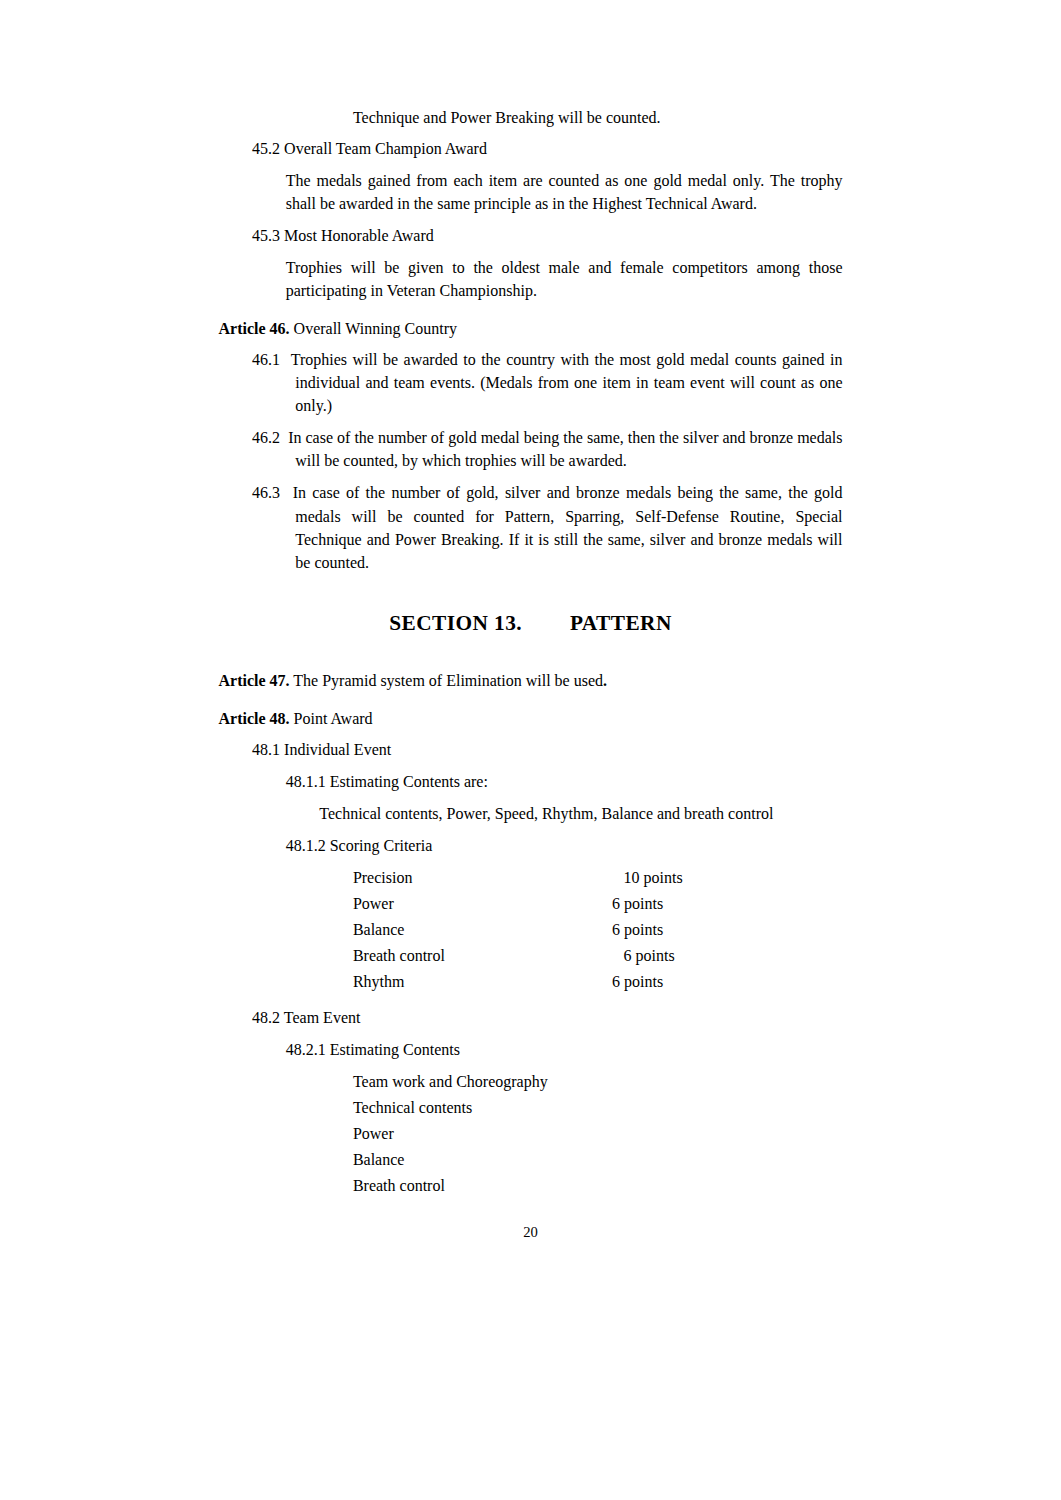Technique and Power Breaking will be counted.
45.2 Overall Team Champion Award
The medals gained from each item are counted as one gold medal only. The trophy shall be awarded in the same principle as in the Highest Technical Award.
45.3 Most Honorable Award
Trophies will be given to the oldest male and female competitors among those participating in Veteran Championship.
Article 46. Overall Winning Country
46.1 Trophies will be awarded to the country with the most gold medal counts gained in individual and team events. (Medals from one item in team event will count as one only.)
46.2 In case of the number of gold medal being the same, then the silver and bronze medals will be counted, by which trophies will be awarded.
46.3 In case of the number of gold, silver and bronze medals being the same, the gold medals will be counted for Pattern, Sparring, Self-Defense Routine, Special Technique and Power Breaking. If it is still the same, silver and bronze medals will be counted.
SECTION 13. PATTERN
Article 47. The Pyramid system of Elimination will be used.
Article 48. Point Award
48.1 Individual Event
48.1.1 Estimating Contents are:
Technical contents, Power, Speed, Rhythm, Balance and breath control
48.1.2 Scoring Criteria
| Precision | 10 points |
| Power | 6 points |
| Balance | 6 points |
| Breath control | 6 points |
| Rhythm | 6 points |
48.2 Team Event
48.2.1 Estimating Contents
Team work and Choreography
Technical contents
Power
Balance
Breath control
20